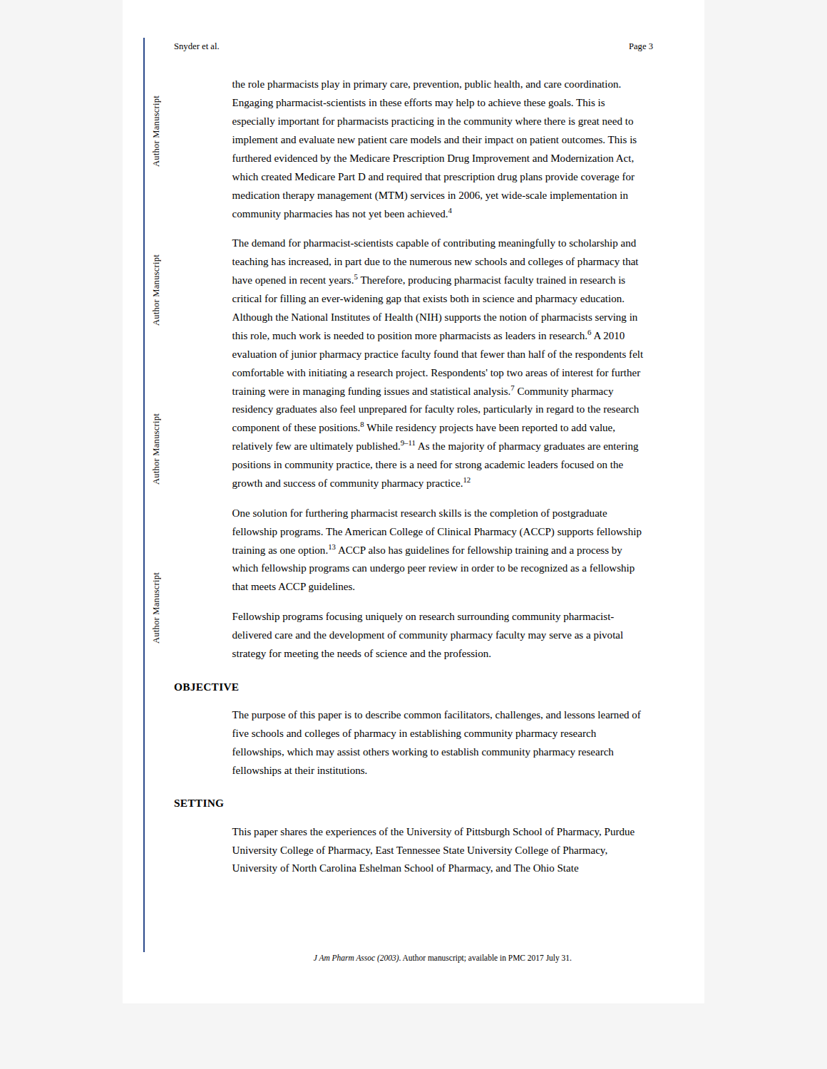Author Manuscript Author Manuscript Author Manuscript Author Manuscript
Snyder et al. Page 3
the role pharmacists play in primary care, prevention, public health, and care coordination. Engaging pharmacist-scientists in these efforts may help to achieve these goals. This is especially important for pharmacists practicing in the community where there is great need to implement and evaluate new patient care models and their impact on patient outcomes. This is furthered evidenced by the Medicare Prescription Drug Improvement and Modernization Act, which created Medicare Part D and required that prescription drug plans provide coverage for medication therapy management (MTM) services in 2006, yet wide-scale implementation in community pharmacies has not yet been achieved.4
The demand for pharmacist-scientists capable of contributing meaningfully to scholarship and teaching has increased, in part due to the numerous new schools and colleges of pharmacy that have opened in recent years.5 Therefore, producing pharmacist faculty trained in research is critical for filling an ever-widening gap that exists both in science and pharmacy education. Although the National Institutes of Health (NIH) supports the notion of pharmacists serving in this role, much work is needed to position more pharmacists as leaders in research.6 A 2010 evaluation of junior pharmacy practice faculty found that fewer than half of the respondents felt comfortable with initiating a research project. Respondents' top two areas of interest for further training were in managing funding issues and statistical analysis.7 Community pharmacy residency graduates also feel unprepared for faculty roles, particularly in regard to the research component of these positions.8 While residency projects have been reported to add value, relatively few are ultimately published.9–11 As the majority of pharmacy graduates are entering positions in community practice, there is a need for strong academic leaders focused on the growth and success of community pharmacy practice.12
One solution for furthering pharmacist research skills is the completion of postgraduate fellowship programs. The American College of Clinical Pharmacy (ACCP) supports fellowship training as one option.13 ACCP also has guidelines for fellowship training and a process by which fellowship programs can undergo peer review in order to be recognized as a fellowship that meets ACCP guidelines.
Fellowship programs focusing uniquely on research surrounding community pharmacist-delivered care and the development of community pharmacy faculty may serve as a pivotal strategy for meeting the needs of science and the profession.
OBJECTIVE
The purpose of this paper is to describe common facilitators, challenges, and lessons learned of five schools and colleges of pharmacy in establishing community pharmacy research fellowships, which may assist others working to establish community pharmacy research fellowships at their institutions.
SETTING
This paper shares the experiences of the University of Pittsburgh School of Pharmacy, Purdue University College of Pharmacy, East Tennessee State University College of Pharmacy, University of North Carolina Eshelman School of Pharmacy, and The Ohio State
J Am Pharm Assoc (2003). Author manuscript; available in PMC 2017 July 31.